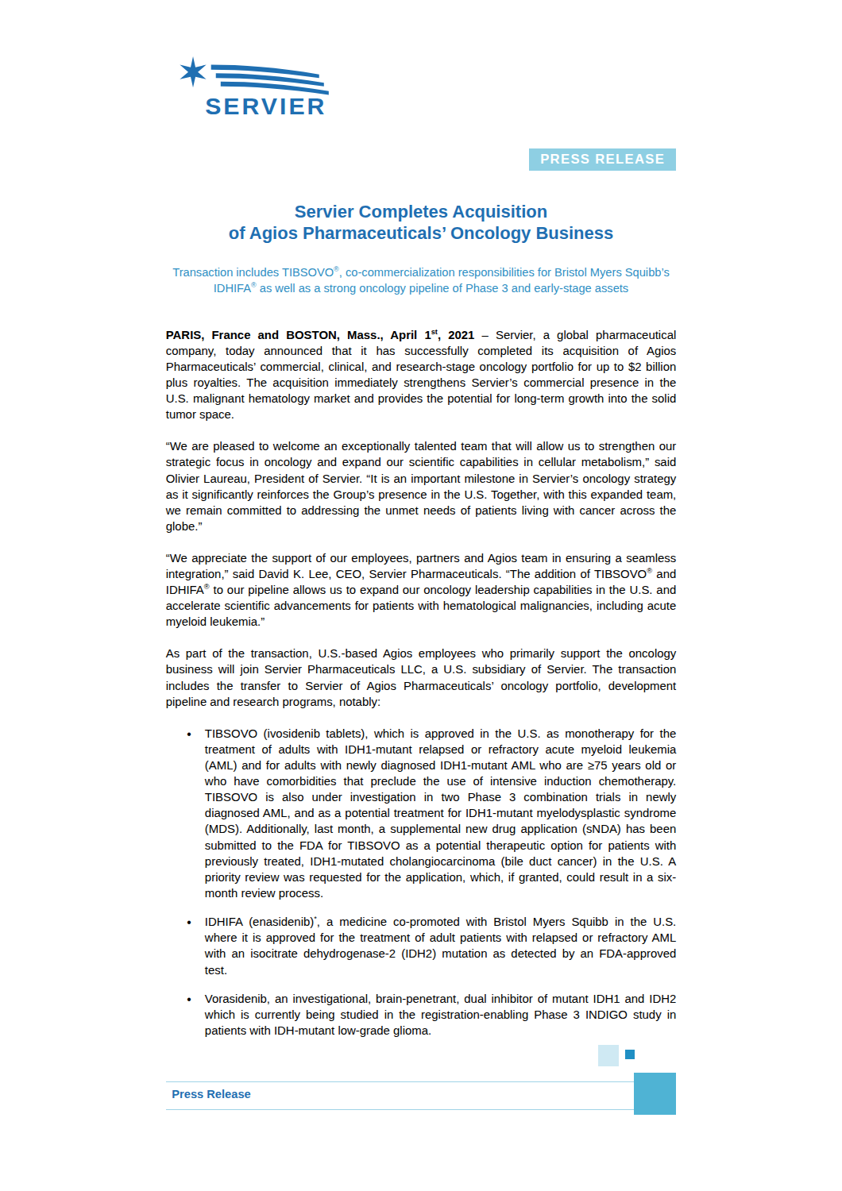SERVIER
PRESS RELEASE
Servier Completes Acquisition
of Agios Pharmaceuticals’ Oncology Business
Transaction includes TIBSOVO®, co-commercialization responsibilities for Bristol Myers Squibb’s
IDHIFA® as well as a strong oncology pipeline of Phase 3 and early-stage assets
PARIS, France and BOSTON, Mass., April 1st, 2021 – Servier, a global pharmaceutical company, today announced that it has successfully completed its acquisition of Agios Pharmaceuticals’ commercial, clinical, and research-stage oncology portfolio for up to $2 billion plus royalties. The acquisition immediately strengthens Servier’s commercial presence in the U.S. malignant hematology market and provides the potential for long-term growth into the solid tumor space.
“We are pleased to welcome an exceptionally talented team that will allow us to strengthen our strategic focus in oncology and expand our scientific capabilities in cellular metabolism,” said Olivier Laureau, President of Servier. “It is an important milestone in Servier’s oncology strategy as it significantly reinforces the Group’s presence in the U.S. Together, with this expanded team, we remain committed to addressing the unmet needs of patients living with cancer across the globe.”
“We appreciate the support of our employees, partners and Agios team in ensuring a seamless integration,” said David K. Lee, CEO, Servier Pharmaceuticals. “The addition of TIBSOVO® and IDHIFA® to our pipeline allows us to expand our oncology leadership capabilities in the U.S. and accelerate scientific advancements for patients with hematological malignancies, including acute myeloid leukemia.”
As part of the transaction, U.S.-based Agios employees who primarily support the oncology business will join Servier Pharmaceuticals LLC, a U.S. subsidiary of Servier. The transaction includes the transfer to Servier of Agios Pharmaceuticals’ oncology portfolio, development pipeline and research programs, notably:
TIBSOVO (ivosidenib tablets), which is approved in the U.S. as monotherapy for the treatment of adults with IDH1-mutant relapsed or refractory acute myeloid leukemia (AML) and for adults with newly diagnosed IDH1-mutant AML who are ≥75 years old or who have comorbidities that preclude the use of intensive induction chemotherapy. TIBSOVO is also under investigation in two Phase 3 combination trials in newly diagnosed AML, and as a potential treatment for IDH1-mutant myelodysplastic syndrome (MDS). Additionally, last month, a supplemental new drug application (sNDA) has been submitted to the FDA for TIBSOVO as a potential therapeutic option for patients with previously treated, IDH1-mutated cholangiocarcinoma (bile duct cancer) in the U.S. A priority review was requested for the application, which, if granted, could result in a six-month review process.
IDHIFA (enasidenib)*, a medicine co-promoted with Bristol Myers Squibb in the U.S. where it is approved for the treatment of adult patients with relapsed or refractory AML with an isocitrate dehydrogenase-2 (IDH2) mutation as detected by an FDA-approved test.
Vorasidenib, an investigational, brain-penetrant, dual inhibitor of mutant IDH1 and IDH2 which is currently being studied in the registration-enabling Phase 3 INDIGO study in patients with IDH-mutant low-grade glioma.
Press Release